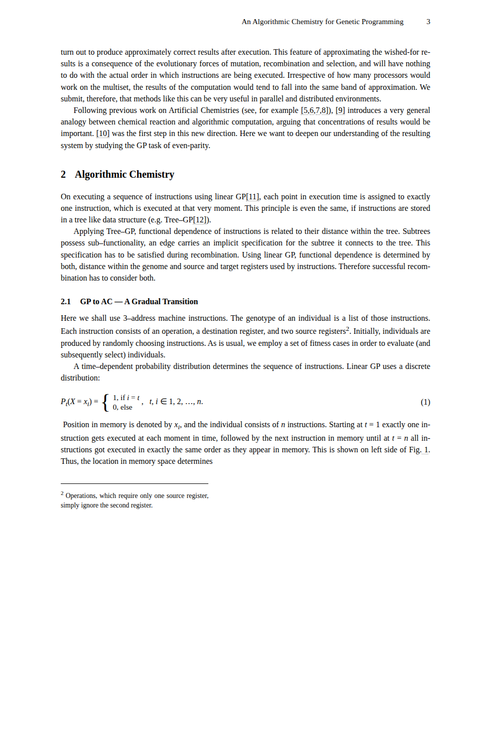An Algorithmic Chemistry for Genetic Programming 3
turn out to produce approximately correct results after execution. This feature of approximating the wished-for results is a consequence of the evolutionary forces of mutation, recombination and selection, and will have nothing to do with the actual order in which instructions are being executed. Irrespective of how many processors would work on the multiset, the results of the computation would tend to fall into the same band of approximation. We submit, therefore, that methods like this can be very useful in parallel and distributed environments.
Following previous work on Artificial Chemistries (see, for example [5,6,7,8]), [9] introduces a very general analogy between chemical reaction and algorithmic computation, arguing that concentrations of results would be important. [10] was the first step in this new direction. Here we want to deepen our understanding of the resulting system by studying the GP task of even-parity.
2 Algorithmic Chemistry
On executing a sequence of instructions using linear GP[11], each point in execution time is assigned to exactly one instruction, which is executed at that very moment. This principle is even the same, if instructions are stored in a tree like data structure (e.g. Tree–GP[12]).
Applying Tree–GP, functional dependence of instructions is related to their distance within the tree. Subtrees possess sub–functionality, an edge carries an implicit specification for the subtree it connects to the tree. This specification has to be satisfied during recombination. Using linear GP, functional dependence is determined by both, distance within the genome and source and target registers used by instructions. Therefore successful recombination has to consider both.
2.1 GP to AC — A Gradual Transition
Here we shall use 3–address machine instructions. The genotype of an individual is a list of those instructions. Each instruction consists of an operation, a destination register, and two source registers2. Initially, individuals are produced by randomly choosing instructions. As is usual, we employ a set of fitness cases in order to evaluate (and subsequently select) individuals.
A time–dependent probability distribution determines the sequence of instructions. Linear GP uses a discrete distribution:
Pt(X = xi) = { 1, if i = t
0, else , t, i ∈ 1, 2, …, n. (1)
Position in memory is denoted by xi, and the individual consists of n instructions. Starting at t = 1 exactly one instruction gets executed at each moment in time, followed by the next instruction in memory until at t = n all instructions got executed in exactly the same order as they appear in memory. This is shown on left side of Fig. 1. Thus, the location in memory space determines
2Operations, which require only one source register, simply ignore the second register.